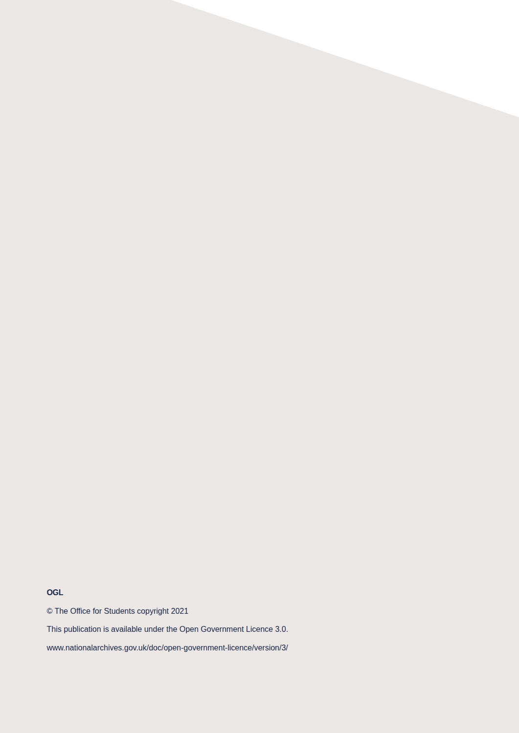OGL
© The Office for Students copyright 2021
This publication is available under the Open Government Licence 3.0.
www.nationalarchives.gov.uk/doc/open-government-licence/version/3/